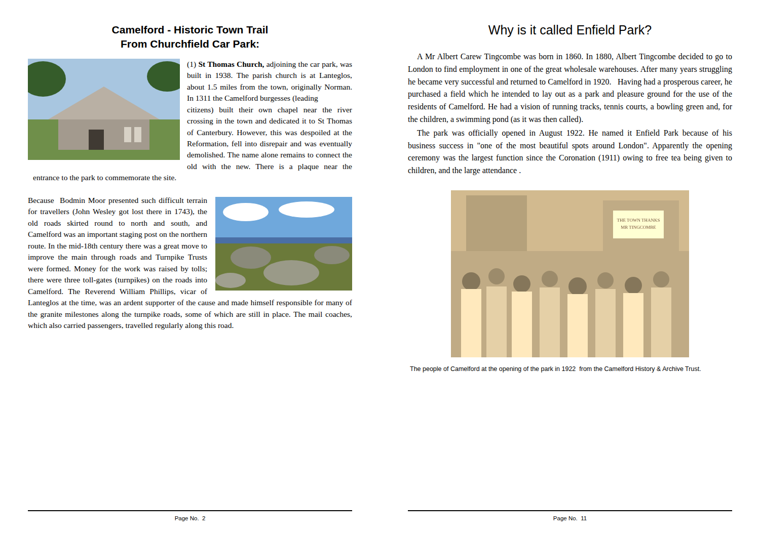Camelford - Historic Town Trail From Churchfield Car Park:
(1) St Thomas Church, adjoining the car park, was built in 1938. The parish church is at Lanteglos, about 1.5 miles from the town, originally Norman. In 1311 the Camelford burgesses (leading
citizens) built their own chapel near the river crossing in the town and dedicated it to St Thomas of Canterbury. However, this was despoiled at the Reformation, fell into disrepair and was eventually demolished. The name alone remains to connect the old with the new. There is a plaque near the entrance to the park to commemorate the site.
Because Bodmin Moor presented such difficult terrain for travellers (John Wesley got lost there in 1743), the old roads skirted round to north and south, and Camelford was an important staging post on the northern route. In the mid-18th century there was a great move to improve the main through roads and Turnpike Trusts were formed. Money for the work was raised by tolls; there were three toll-gates (turnpikes) on the roads into Camelford. The Reverend William Phillips, vicar of Lanteglos at the time, was an ardent supporter of the cause and made himself responsible for many of the granite milestones along the turnpike roads, some of which are still in place. The mail coaches, which also carried passengers, travelled regularly along this road.
Page No. 2
Why is it called Enfield Park?
A Mr Albert Carew Tingcombe was born in 1860. In 1880, Albert Tingcombe decided to go to London to find employment in one of the great wholesale warehouses. After many years struggling he became very successful and returned to Camelford in 1920. Having had a prosperous career, he purchased a field which he intended to lay out as a park and pleasure ground for the use of the residents of Camelford. He had a vision of running tracks, tennis courts, a bowling green and, for the children, a swimming pond (as it was then called).
The park was officially opened in August 1922. He named it Enfield Park because of his business success in "one of the most beautiful spots around London". Apparently the opening ceremony was the largest function since the Coronation (1911) owing to free tea being given to children, and the large attendance .
The people of Camelford at the opening of the park in 1922 from the Camelford History & Archive Trust.
Page No. 11